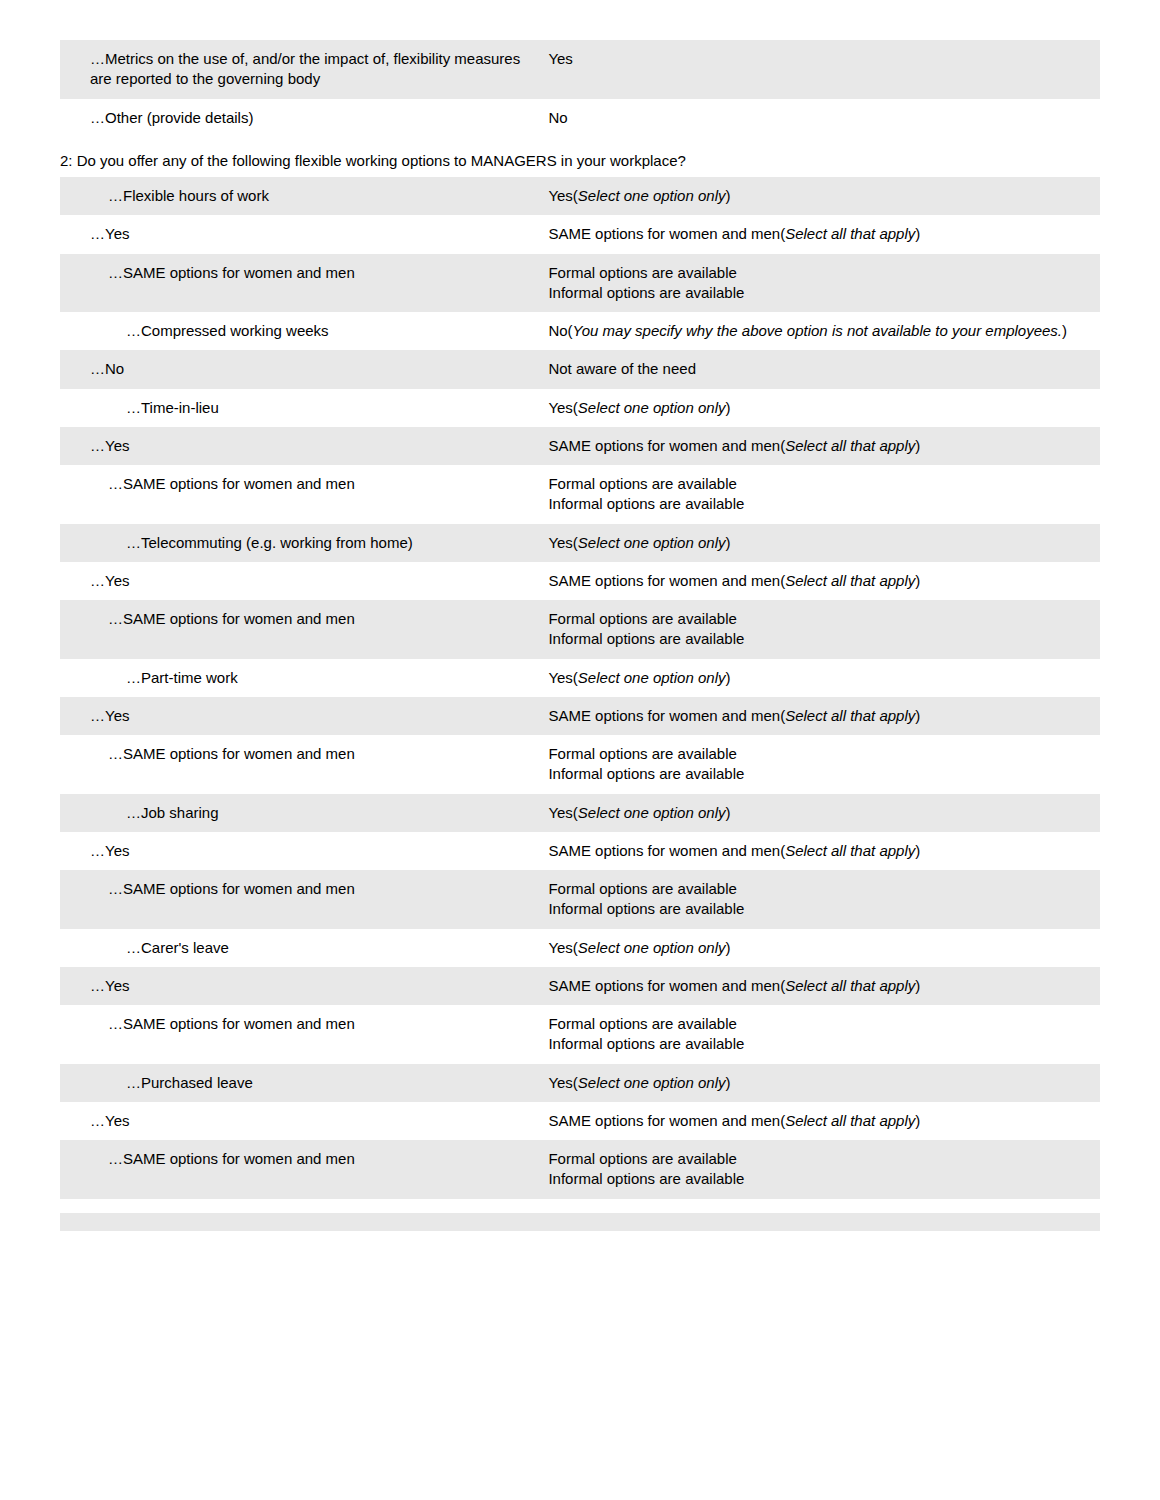| …Metrics on the use of, and/or the impact of, flexibility measures are reported to the governing body | Yes |
| …Other (provide details) | No |
2: Do you offer any of the following flexible working options to MANAGERS in your workplace?
| …Flexible hours of work | Yes( Select one option only ) |
| …Yes | SAME options for women and men( Select all that apply ) |
| …SAME options for women and men | Formal options are available Informal options are available |
| …Compressed working weeks | No( You may specify why the above option is not available to your employees. ) |
| …No | Not aware of the need |
| …Time-in-lieu | Yes( Select one option only ) |
| …Yes | SAME options for women and men( Select all that apply ) |
| …SAME options for women and men | Formal options are available Informal options are available |
| …Telecommuting (e.g. working from home) | Yes( Select one option only ) |
| …Yes | SAME options for women and men( Select all that apply ) |
| …SAME options for women and men | Formal options are available Informal options are available |
| …Part-time work | Yes( Select one option only ) |
| …Yes | SAME options for women and men( Select all that apply ) |
| …SAME options for women and men | Formal options are available Informal options are available |
| …Job sharing | Yes( Select one option only ) |
| …Yes | SAME options for women and men( Select all that apply ) |
| …SAME options for women and men | Formal options are available Informal options are available |
| …Carer's leave | Yes( Select one option only ) |
| …Yes | SAME options for women and men( Select all that apply ) |
| …SAME options for women and men | Formal options are available Informal options are available |
| …Purchased leave | Yes( Select one option only ) |
| …Yes | SAME options for women and men( Select all that apply ) |
| …SAME options for women and men | Formal options are available Informal options are available |